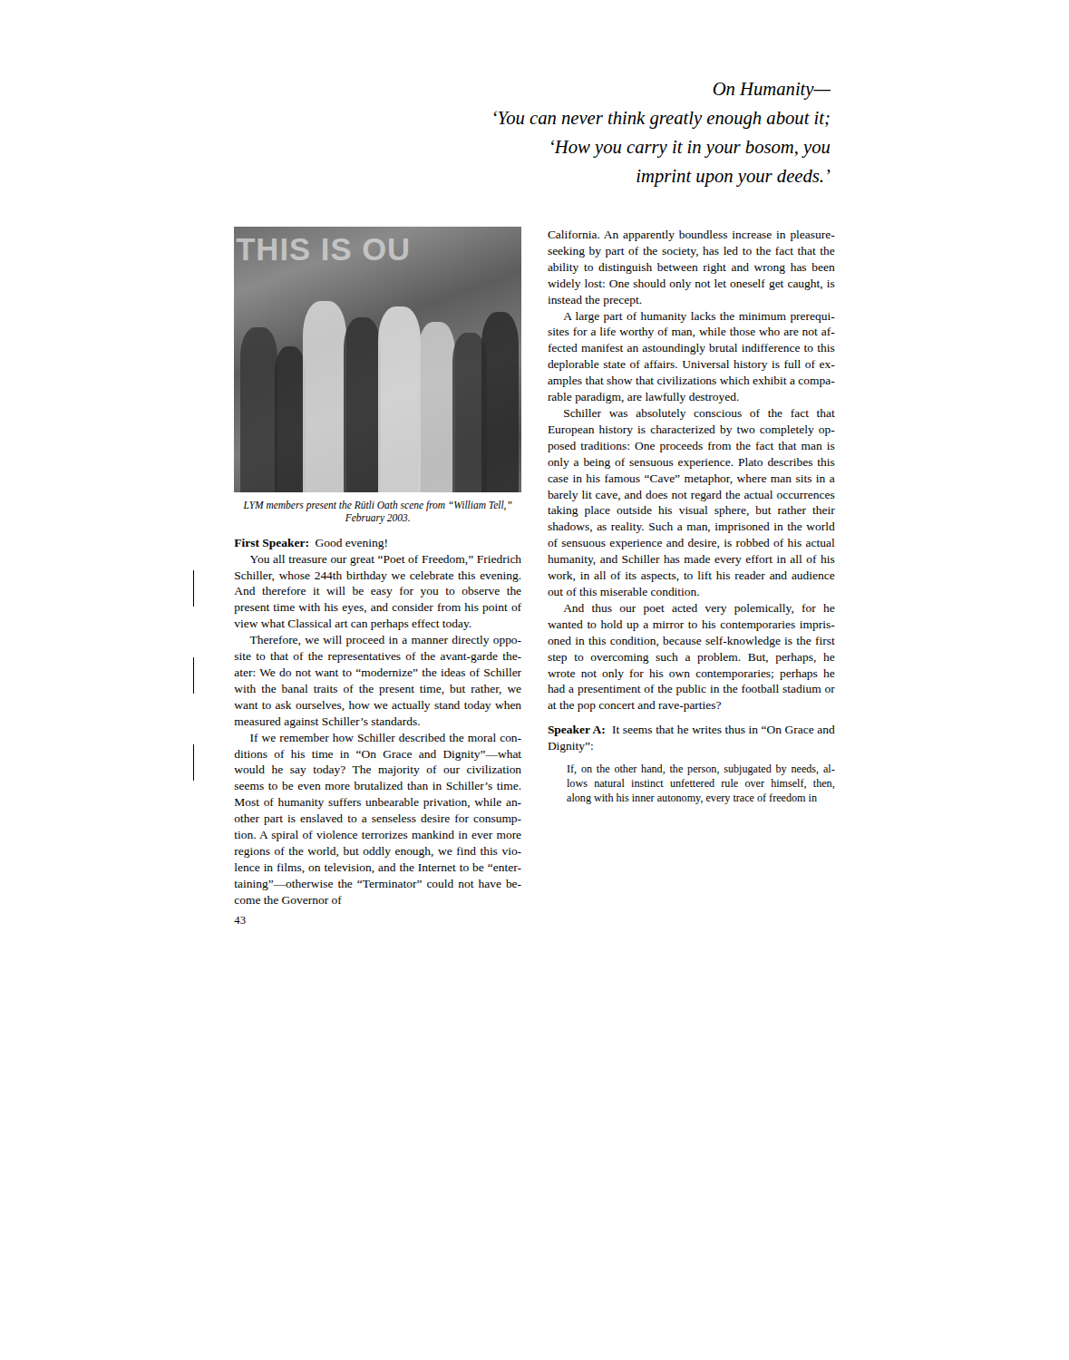On Humanity— ‘You can never think greatly enough about it; ‘How you carry it in your bosom, you imprint upon your deeds.’
THIS IS OU
EIRNS/Stuart Lewis
LYM members present the Rütli Oath scene from “William Tell,” February 2003.
First Speaker: Good evening!
You all treasure our great “Poet of Freedom,” Friedrich Schiller, whose 244th birthday we celebrate this evening. And therefore it will be easy for you to observe the present time with his eyes, and consider from his point of view what Classical art can perhaps effect today.
Therefore, we will proceed in a manner directly opposite to that of the representatives of the avant-garde theater: We do not want to “modernize” the ideas of Schiller with the banal traits of the present time, but rather, we want to ask ourselves, how we actually stand today when measured against Schiller’s standards.
If we remember how Schiller described the moral conditions of his time in “On Grace and Dignity”—what would he say today? The majority of our civilization seems to be even more brutalized than in Schiller’s time. Most of humanity suffers unbearable privation, while another part is enslaved to a senseless desire for consumption. A spiral of violence terrorizes mankind in ever more regions of the world, but oddly enough, we find this violence in films, on television, and the Internet to be “entertaining”—otherwise the “Terminator” could not have become the Governor of
California. An apparently boundless increase in pleasure-seeking by part of the society, has led to the fact that the ability to distinguish between right and wrong has been widely lost: One should only not let oneself get caught, is instead the precept.
A large part of humanity lacks the minimum prerequisites for a life worthy of man, while those who are not affected manifest an astoundingly brutal indifference to this deplorable state of affairs. Universal history is full of examples that show that civilizations which exhibit a comparable paradigm, are lawfully destroyed.
Schiller was absolutely conscious of the fact that European history is characterized by two completely opposed traditions: One proceeds from the fact that man is only a being of sensuous experience. Plato describes this case in his famous “Cave” metaphor, where man sits in a barely lit cave, and does not regard the actual occurrences taking place outside his visual sphere, but rather their shadows, as reality. Such a man, imprisoned in the world of sensuous experience and desire, is robbed of his actual humanity, and Schiller has made every effort in all of his work, in all of its aspects, to lift his reader and audience out of this miserable condition.
And thus our poet acted very polemically, for he wanted to hold up a mirror to his contemporaries imprisoned in this condition, because self-knowledge is the first step to overcoming such a problem. But, perhaps, he wrote not only for his own contemporaries; perhaps he had a presentiment of the public in the football stadium or at the pop concert and rave-parties?
Speaker A: It seems that he writes thus in “On Grace and Dignity”:
If, on the other hand, the person, subjugated by needs, allows natural instinct unfettered rule over himself, then, along with his inner autonomy, every trace of freedom in
43